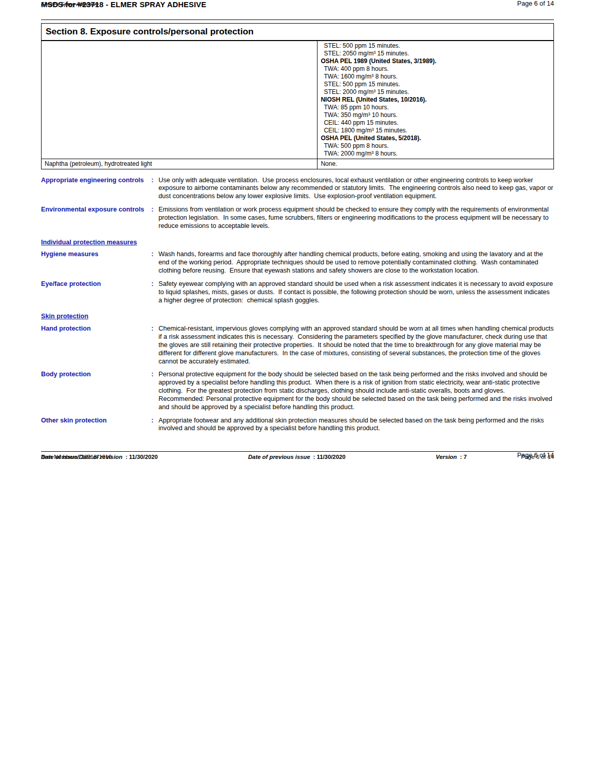Page 6 of 14
MSDS for #23718 - ELMER SPRAY ADHESIVE
Elmer's Spray Adhesive
Section 8. Exposure controls/personal protection
| | STEL: 500 ppm 15 minutes. STEL: 2050 mg/m³ 15 minutes. OSHA PEL 1989 (United States, 3/1989). TWA: 400 ppm 8 hours. TWA: 1600 mg/m³ 8 hours. STEL: 500 ppm 15 minutes. STEL: 2000 mg/m³ 15 minutes. NIOSH REL (United States, 10/2016). TWA: 85 ppm 10 hours. TWA: 350 mg/m³ 10 hours. CEIL: 440 ppm 15 minutes. CEIL: 1800 mg/m³ 15 minutes. OSHA PEL (United States, 5/2018). TWA: 500 ppm 8 hours. TWA: 2000 mg/m³ 8 hours. |
| Naphtha (petroleum), hydrotreated light | None. |
| Appropriate engineering controls | : | Use only with adequate ventilation. Use process enclosures, local exhaust ventilation or other engineering controls to keep worker exposure to airborne contaminants below any recommended or statutory limits. The engineering controls also need to keep gas, vapor or dust concentrations below any lower explosive limits. Use explosion-proof ventilation equipment. |
| Environmental exposure controls | : | Emissions from ventilation or work process equipment should be checked to ensure they comply with the requirements of environmental protection legislation. In some cases, fume scrubbers, filters or engineering modifications to the process equipment will be necessary to reduce emissions to acceptable levels. |
Individual protection measures
| Hygiene measures | : | Wash hands, forearms and face thoroughly after handling chemical products, before eating, smoking and using the lavatory and at the end of the working period. Appropriate techniques should be used to remove potentially contaminated clothing. Wash contaminated clothing before reusing. Ensure that eyewash stations and safety showers are close to the workstation location. |
| Eye/face protection | : | Safety eyewear complying with an approved standard should be used when a risk assessment indicates it is necessary to avoid exposure to liquid splashes, mists, gases or dusts. If contact is possible, the following protection should be worn, unless the assessment indicates a higher degree of protection: chemical splash goggles. |
Skin protection
| Hand protection | : | Chemical-resistant, impervious gloves complying with an approved standard should be worn at all times when handling chemical products if a risk assessment indicates this is necessary. Considering the parameters specified by the glove manufacturer, check during use that the gloves are still retaining their protective properties. It should be noted that the time to breakthrough for any glove material may be different for different glove manufacturers. In the case of mixtures, consisting of several substances, the protection time of the gloves cannot be accurately estimated. |
| Body protection | : | Personal protective equipment for the body should be selected based on the task being performed and the risks involved and should be approved by a specialist before handling this product. When there is a risk of ignition from static electricity, wear anti-static protective clothing. For the greatest protection from static discharges, clothing should include anti-static overalls, boots and gloves. Recommended: Personal protective equipment for the body should be selected based on the task being performed and the risks involved and should be approved by a specialist before handling this product. |
| Other skin protection | : | Appropriate footwear and any additional skin protection measures should be selected based on the task being performed and the risks involved and should be approved by a specialist before handling this product. |
Date of issue/Date of revision : 11/30/2020 Date of previous issue : 11/30/2020 Version : 7
Item Numbers: 23718-1010
Page 6 of 14
Page 6 of 14